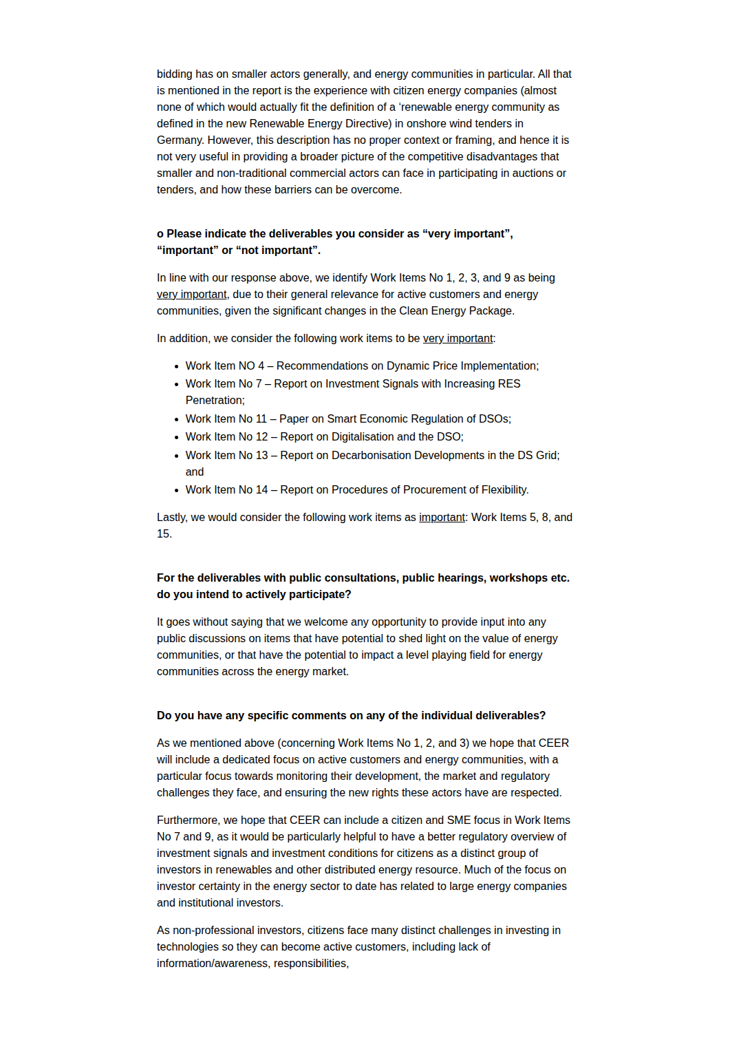bidding has on smaller actors generally, and energy communities in particular. All that is mentioned in the report is the experience with citizen energy companies (almost none of which would actually fit the definition of a ‘renewable energy community as defined in the new Renewable Energy Directive) in onshore wind tenders in Germany. However, this description has no proper context or framing, and hence it is not very useful in providing a broader picture of the competitive disadvantages that smaller and non-traditional commercial actors can face in participating in auctions or tenders, and how these barriers can be overcome.
o Please indicate the deliverables you consider as “very important”, “important” or “not important”.
In line with our response above, we identify Work Items No 1, 2, 3, and 9 as being very important, due to their general relevance for active customers and energy communities, given the significant changes in the Clean Energy Package.
In addition, we consider the following work items to be very important:
Work Item NO 4 – Recommendations on Dynamic Price Implementation;
Work Item No 7 – Report on Investment Signals with Increasing RES Penetration;
Work Item No 11 – Paper on Smart Economic Regulation of DSOs;
Work Item No 12 – Report on Digitalisation and the DSO;
Work Item No 13 – Report on Decarbonisation Developments in the DS Grid; and
Work Item No 14 – Report on Procedures of Procurement of Flexibility.
Lastly, we would consider the following work items as important: Work Items 5, 8, and 15.
For the deliverables with public consultations, public hearings, workshops etc. do you intend to actively participate?
It goes without saying that we welcome any opportunity to provide input into any public discussions on items that have potential to shed light on the value of energy communities, or that have the potential to impact a level playing field for energy communities across the energy market.
Do you have any specific comments on any of the individual deliverables?
As we mentioned above (concerning Work Items No 1, 2, and 3) we hope that CEER will include a dedicated focus on active customers and energy communities, with a particular focus towards monitoring their development, the market and regulatory challenges they face, and ensuring the new rights these actors have are respected.
Furthermore, we hope that CEER can include a citizen and SME focus in Work Items No 7 and 9, as it would be particularly helpful to have a better regulatory overview of investment signals and investment conditions for citizens as a distinct group of investors in renewables and other distributed energy resource. Much of the focus on investor certainty in the energy sector to date has related to large energy companies and institutional investors.
As non-professional investors, citizens face many distinct challenges in investing in technologies so they can become active customers, including lack of information/awareness, responsibilities,